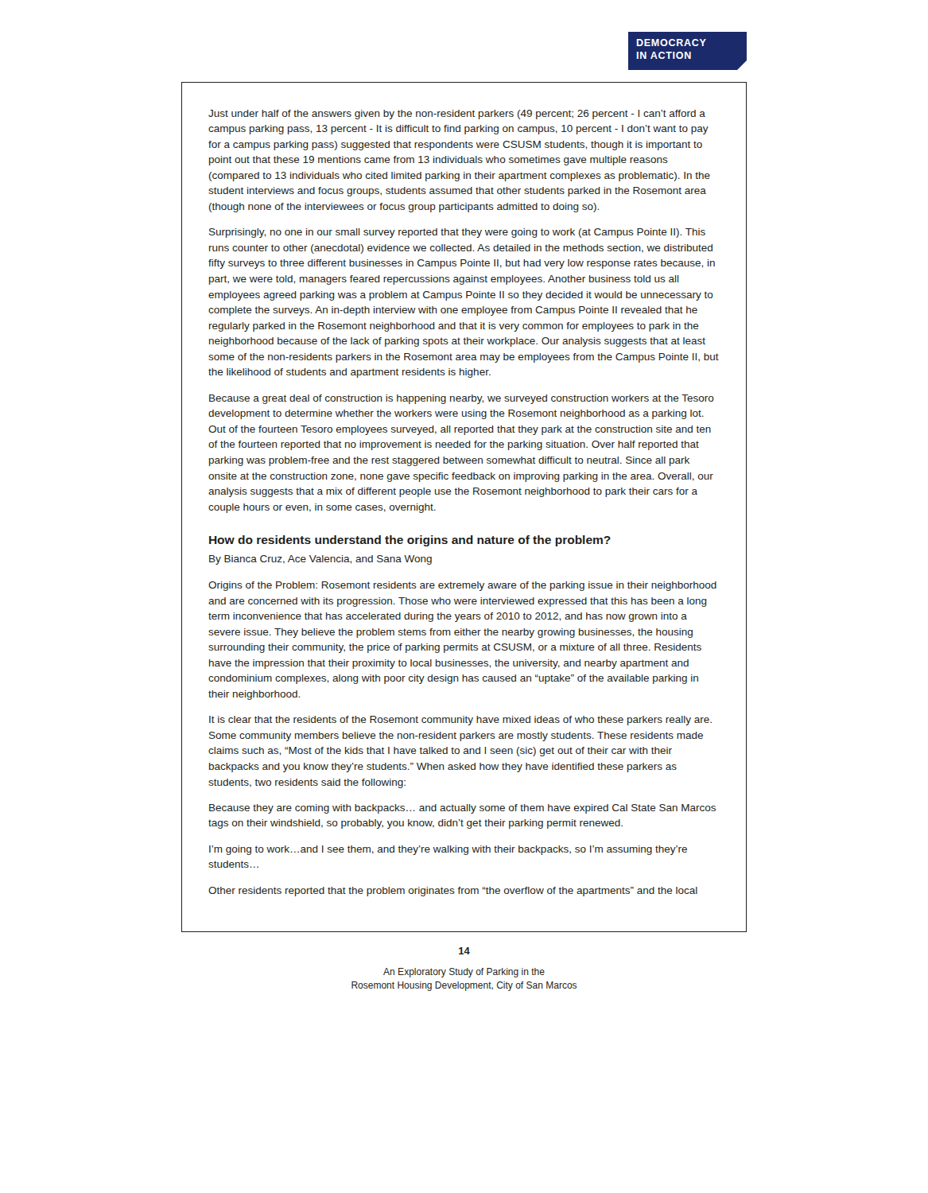DEMOCRACY IN ACTION
Just under half of the answers given by the non-resident parkers (49 percent; 26 percent - I can’t afford a campus parking pass, 13 percent - It is difficult to find parking on campus, 10 percent - I don’t want to pay for a campus parking pass) suggested that respondents were CSUSM students, though it is important to point out that these 19 mentions came from 13 individuals who sometimes gave multiple reasons (compared to 13 individuals who cited limited parking in their apartment complexes as problematic). In the student interviews and focus groups, students assumed that other students parked in the Rosemont area (though none of the interviewees or focus group participants admitted to doing so).
Surprisingly, no one in our small survey reported that they were going to work (at Campus Pointe II). This runs counter to other (anecdotal) evidence we collected. As detailed in the methods section, we distributed fifty surveys to three different businesses in Campus Pointe II, but had very low response rates because, in part, we were told, managers feared repercussions against employees. Another business told us all employees agreed parking was a problem at Campus Pointe II so they decided it would be unnecessary to complete the surveys. An in-depth interview with one employee from Campus Pointe II revealed that he regularly parked in the Rosemont neighborhood and that it is very common for employees to park in the neighborhood because of the lack of parking spots at their workplace. Our analysis suggests that at least some of the non-residents parkers in the Rosemont area may be employees from the Campus Pointe II, but the likelihood of students and apartment residents is higher.
Because a great deal of construction is happening nearby, we surveyed construction workers at the Tesoro development to determine whether the workers were using the Rosemont neighborhood as a parking lot. Out of the fourteen Tesoro employees surveyed, all reported that they park at the construction site and ten of the fourteen reported that no improvement is needed for the parking situation. Over half reported that parking was problem-free and the rest staggered between somewhat difficult to neutral. Since all park onsite at the construction zone, none gave specific feedback on improving parking in the area. Overall, our analysis suggests that a mix of different people use the Rosemont neighborhood to park their cars for a couple hours or even, in some cases, overnight.
How do residents understand the origins and nature of the problem?
By Bianca Cruz, Ace Valencia, and Sana Wong
Origins of the Problem: Rosemont residents are extremely aware of the parking issue in their neighborhood and are concerned with its progression. Those who were interviewed expressed that this has been a long term inconvenience that has accelerated during the years of 2010 to 2012, and has now grown into a severe issue. They believe the problem stems from either the nearby growing businesses, the housing surrounding their community, the price of parking permits at CSUSM, or a mixture of all three. Residents have the impression that their proximity to local businesses, the university, and nearby apartment and condominium complexes, along with poor city design has caused an “uptake” of the available parking in their neighborhood.
It is clear that the residents of the Rosemont community have mixed ideas of who these parkers really are. Some community members believe the non-resident parkers are mostly students. These residents made claims such as, “Most of the kids that I have talked to and I seen (sic) get out of their car with their backpacks and you know they’re students.” When asked how they have identified these parkers as students, two residents said the following:
Because they are coming with backpacks… and actually some of them have expired Cal State San Marcos tags on their windshield, so probably, you know, didn’t get their parking permit renewed.
I’m going to work…and I see them, and they’re walking with their backpacks, so I’m assuming they’re students…
Other residents reported that the problem originates from “the overflow of the apartments” and the local
14
An Exploratory Study of Parking in the
Rosemont Housing Development, City of San Marcos